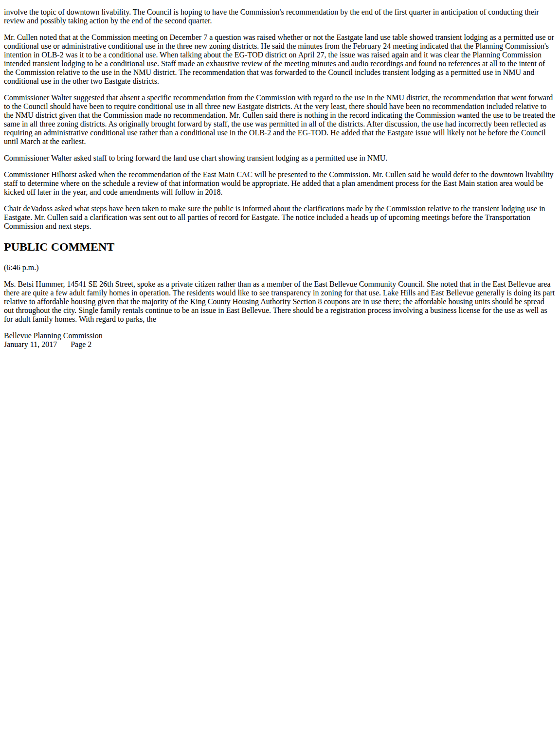involve the topic of downtown livability. The Council is hoping to have the Commission's recommendation by the end of the first quarter in anticipation of conducting their review and possibly taking action by the end of the second quarter.
Mr. Cullen noted that at the Commission meeting on December 7 a question was raised whether or not the Eastgate land use table showed transient lodging as a permitted use or conditional use or administrative conditional use in the three new zoning districts. He said the minutes from the February 24 meeting indicated that the Planning Commission's intention in OLB-2 was it to be a conditional use. When talking about the EG-TOD district on April 27, the issue was raised again and it was clear the Planning Commission intended transient lodging to be a conditional use. Staff made an exhaustive review of the meeting minutes and audio recordings and found no references at all to the intent of the Commission relative to the use in the NMU district. The recommendation that was forwarded to the Council includes transient lodging as a permitted use in NMU and conditional use in the other two Eastgate districts.
Commissioner Walter suggested that absent a specific recommendation from the Commission with regard to the use in the NMU district, the recommendation that went forward to the Council should have been to require conditional use in all three new Eastgate districts. At the very least, there should have been no recommendation included relative to the NMU district given that the Commission made no recommendation. Mr. Cullen said there is nothing in the record indicating the Commission wanted the use to be treated the same in all three zoning districts. As originally brought forward by staff, the use was permitted in all of the districts. After discussion, the use had incorrectly been reflected as requiring an administrative conditional use rather than a conditional use in the OLB-2 and the EG-TOD. He added that the Eastgate issue will likely not be before the Council until March at the earliest.
Commissioner Walter asked staff to bring forward the land use chart showing transient lodging as a permitted use in NMU.
Commissioner Hilhorst asked when the recommendation of the East Main CAC will be presented to the Commission. Mr. Cullen said he would defer to the downtown livability staff to determine where on the schedule a review of that information would be appropriate. He added that a plan amendment process for the East Main station area would be kicked off later in the year, and code amendments will follow in 2018.
Chair deVadoss asked what steps have been taken to make sure the public is informed about the clarifications made by the Commission relative to the transient lodging use in Eastgate. Mr. Cullen said a clarification was sent out to all parties of record for Eastgate. The notice included a heads up of upcoming meetings before the Transportation Commission and next steps.
PUBLIC COMMENT
(6:46 p.m.)
Ms. Betsi Hummer, 14541 SE 26th Street, spoke as a private citizen rather than as a member of the East Bellevue Community Council. She noted that in the East Bellevue area there are quite a few adult family homes in operation. The residents would like to see transparency in zoning for that use. Lake Hills and East Bellevue generally is doing its part relative to affordable housing given that the majority of the King County Housing Authority Section 8 coupons are in use there; the affordable housing units should be spread out throughout the city. Single family rentals continue to be an issue in East Bellevue. There should be a registration process involving a business license for the use as well as for adult family homes. With regard to parks, the
Bellevue Planning Commission
January 11, 2017 Page 2